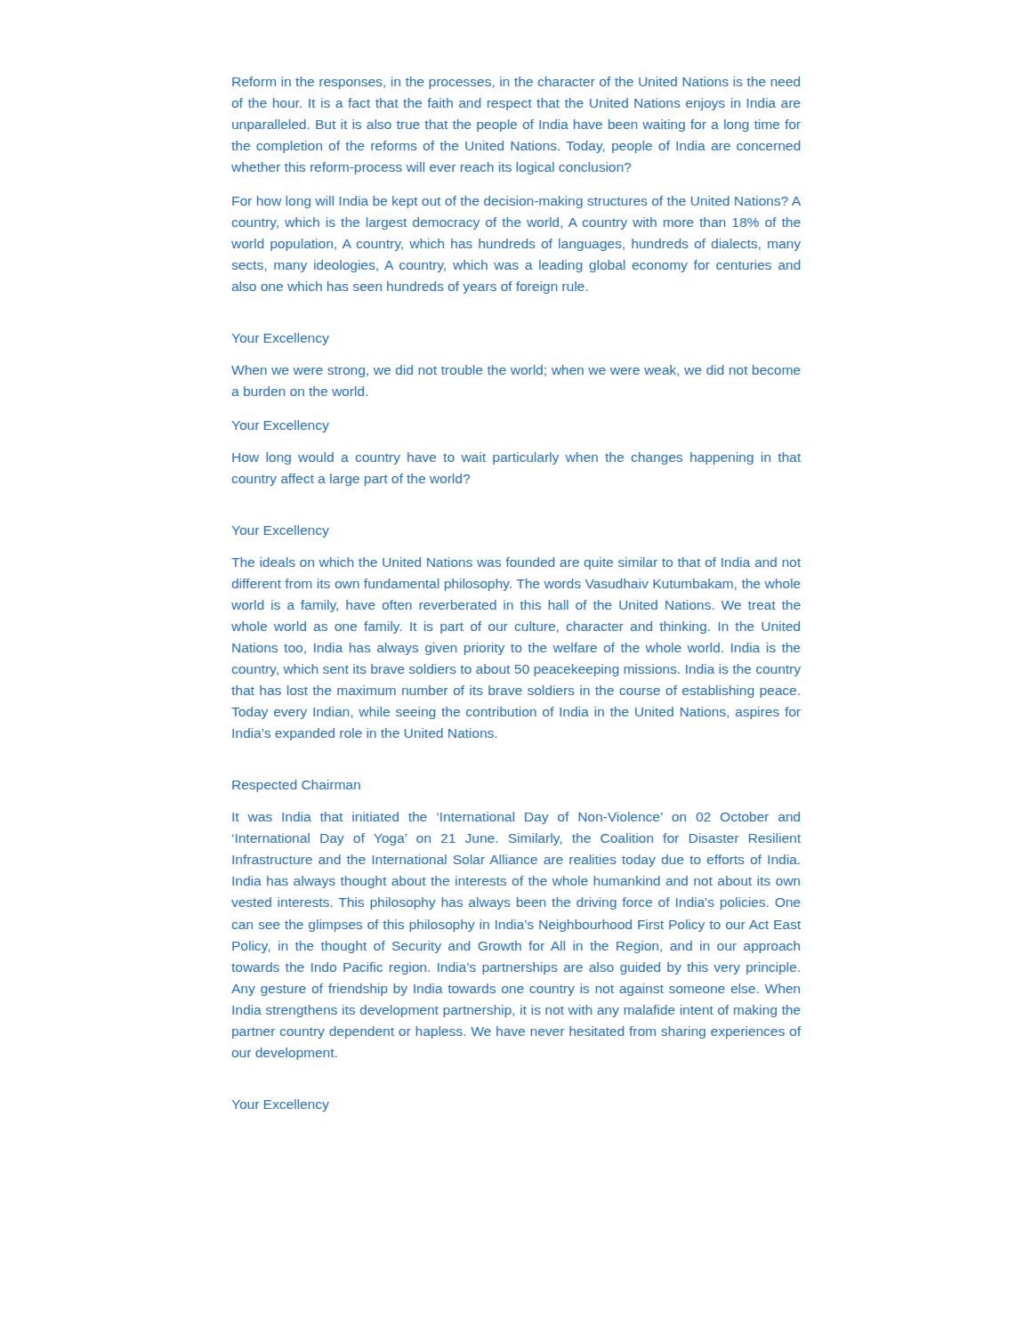Reform in the responses, in the processes, in the character of the United Nations is the need of the hour. It is a fact that the faith and respect that the United Nations enjoys in India are unparalleled. But it is also true that the people of India have been waiting for a long time for the completion of the reforms of the United Nations. Today, people of India are concerned whether this reform-process will ever reach its logical conclusion?
For how long will India be kept out of the decision-making structures of the United Nations? A country, which is the largest democracy of the world, A country with more than 18% of the world population, A country, which has hundreds of languages, hundreds of dialects, many sects, many ideologies, A country, which was a leading global economy for centuries and also one which has seen hundreds of years of foreign rule.
Your Excellency
When we were strong, we did not trouble the world; when we were weak, we did not become a burden on the world.
Your Excellency
How long would a country have to wait particularly when the changes happening in that country affect a large part of the world?
Your Excellency
The ideals on which the United Nations was founded are quite similar to that of India and not different from its own fundamental philosophy. The words Vasudhaiv Kutumbakam, the whole world is a family, have often reverberated in this hall of the United Nations. We treat the whole world as one family. It is part of our culture, character and thinking. In the United Nations too, India has always given priority to the welfare of the whole world. India is the country, which sent its brave soldiers to about 50 peacekeeping missions. India is the country that has lost the maximum number of its brave soldiers in the course of establishing peace. Today every Indian, while seeing the contribution of India in the United Nations, aspires for India’s expanded role in the United Nations.
Respected Chairman
It was India that initiated the ‘International Day of Non-Violence’ on 02 October and ‘International Day of Yoga’ on 21 June. Similarly, the Coalition for Disaster Resilient Infrastructure and the International Solar Alliance are realities today due to efforts of India. India has always thought about the interests of the whole humankind and not about its own vested interests. This philosophy has always been the driving force of India's policies. One can see the glimpses of this philosophy in India’s Neighbourhood First Policy to our Act East Policy, in the thought of Security and Growth for All in the Region, and in our approach towards the Indo Pacific region. India’s partnerships are also guided by this very principle. Any gesture of friendship by India towards one country is not against someone else. When India strengthens its development partnership, it is not with any malafide intent of making the partner country dependent or hapless. We have never hesitated from sharing experiences of our development.
Your Excellency